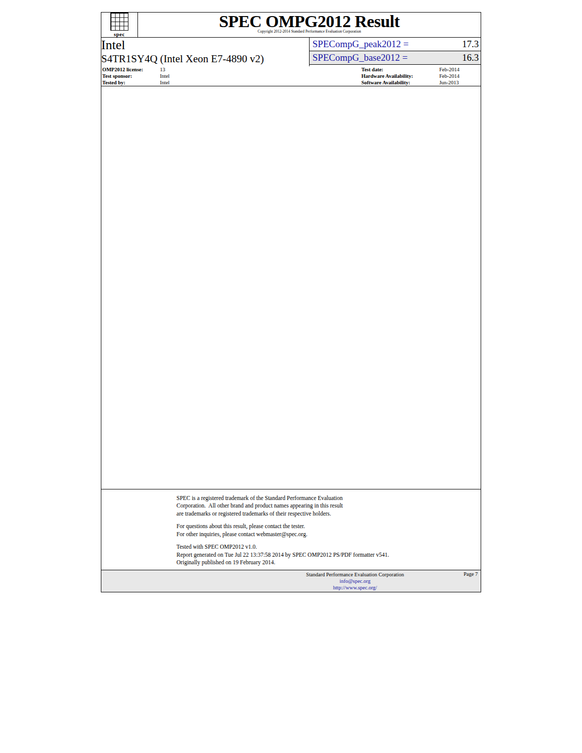| spec | SPEC OMPG2012 Result Copyright 2012-2014 Standard Performance Evaluation Corporation |
| Intel S4TR1SY4Q (Intel Xeon E7-4890 v2) | / SPECompG_peak2012 = / 17.3 / / SPECompG_base2012 = / 16.3 / |
| / OMP2012 license: / 13 / / Test date: / Feb-2014 / / Test sponsor: / Intel / / Hardware Availability: / Feb-2014 / / Tested by: / Intel / / Software Availability: / Jun-2013 / |
SPEC is a registered trademark of the Standard Performance Evaluation
Corporation. All other brand and product names appearing in this result
are trademarks or registered trademarks of their respective holders.
For questions about this result, please contact the tester.
For other inquiries, please contact webmaster@spec.org.
Tested with SPEC OMP2012 v1.0.
Report generated on Tue Jul 22 13:37:58 2014 by SPEC OMP2012 PS/PDF formatter v541.
Originally published on 19 February 2014.
| | Standard Performance Evaluation Corporation info@spec.org http://www.spec.org/ | Page 7 |